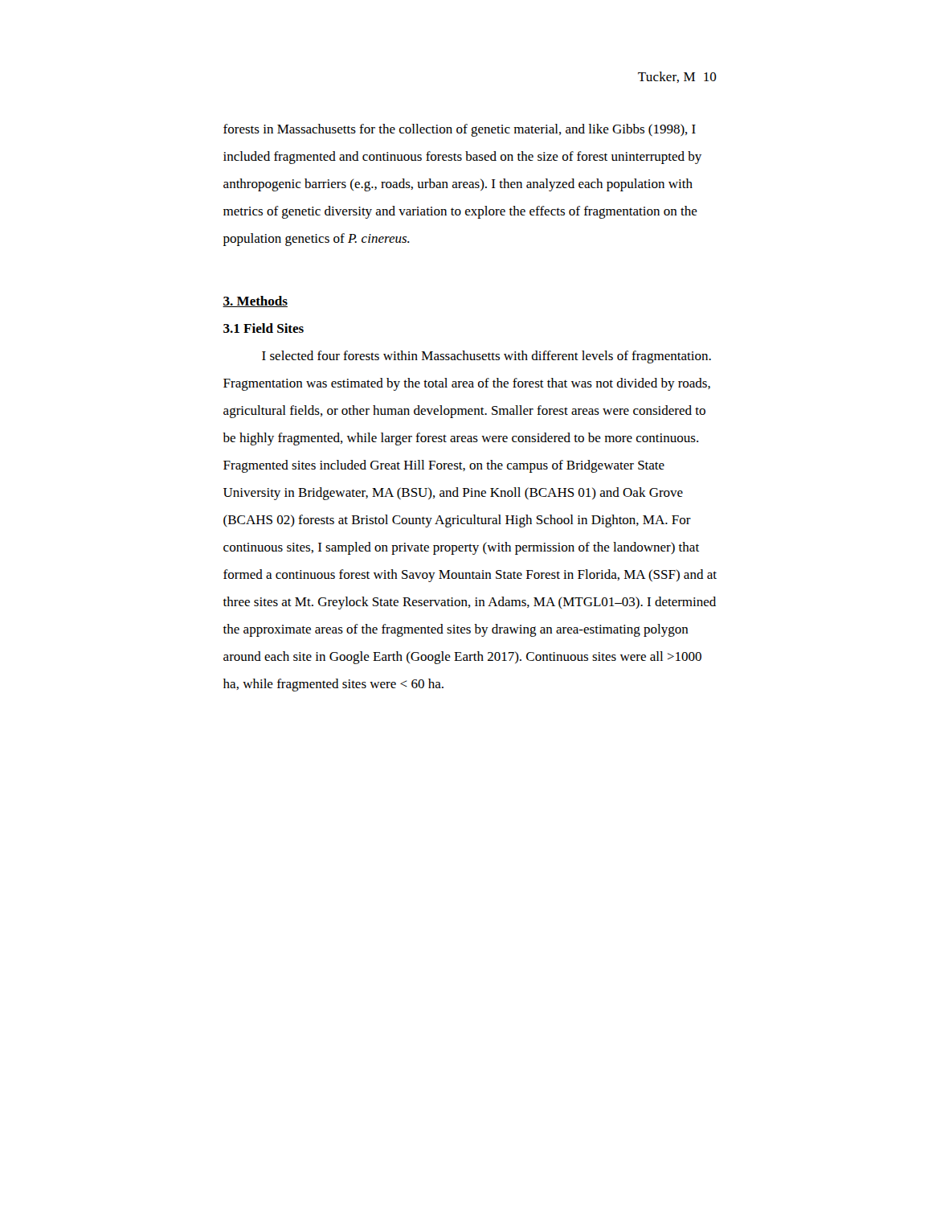Tucker, M 10
forests in Massachusetts for the collection of genetic material, and like Gibbs (1998), I included fragmented and continuous forests based on the size of forest uninterrupted by anthropogenic barriers (e.g., roads, urban areas). I then analyzed each population with metrics of genetic diversity and variation to explore the effects of fragmentation on the population genetics of P. cinereus.
3. Methods
3.1 Field Sites
I selected four forests within Massachusetts with different levels of fragmentation. Fragmentation was estimated by the total area of the forest that was not divided by roads, agricultural fields, or other human development. Smaller forest areas were considered to be highly fragmented, while larger forest areas were considered to be more continuous. Fragmented sites included Great Hill Forest, on the campus of Bridgewater State University in Bridgewater, MA (BSU), and Pine Knoll (BCAHS 01) and Oak Grove (BCAHS 02) forests at Bristol County Agricultural High School in Dighton, MA. For continuous sites, I sampled on private property (with permission of the landowner) that formed a continuous forest with Savoy Mountain State Forest in Florida, MA (SSF) and at three sites at Mt. Greylock State Reservation, in Adams, MA (MTGL01–03). I determined the approximate areas of the fragmented sites by drawing an area-estimating polygon around each site in Google Earth (Google Earth 2017). Continuous sites were all >1000 ha, while fragmented sites were < 60 ha.